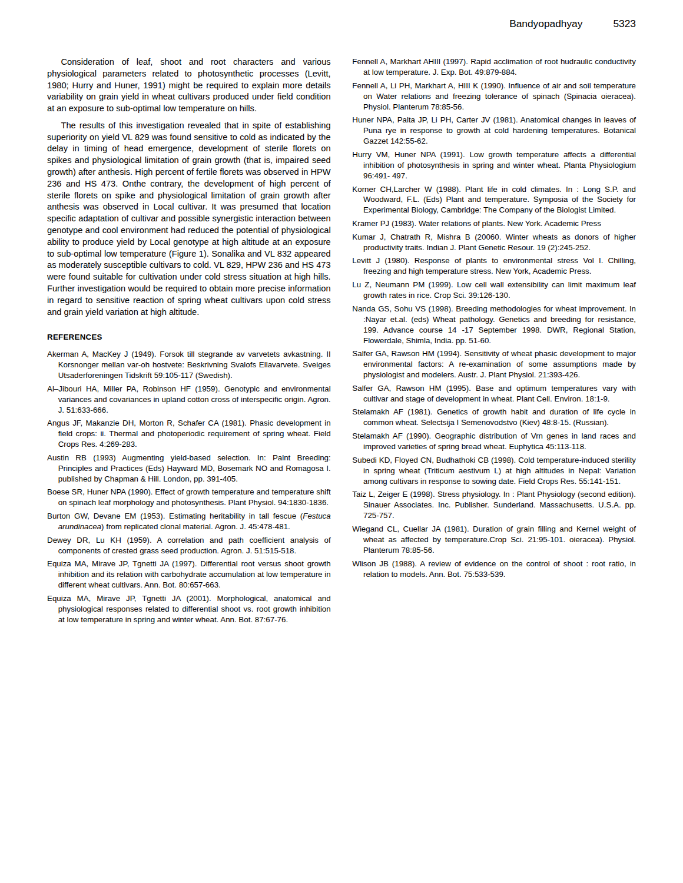Bandyopadhyay 5323
Consideration of leaf, shoot and root characters and various physiological parameters related to photosynthetic processes (Levitt, 1980; Hurry and Huner, 1991) might be required to explain more details variability on grain yield in wheat cultivars produced under field condition at an exposure to sub-optimal low temperature on hills.
The results of this investigation revealed that in spite of establishing superiority on yield VL 829 was found sensitive to cold as indicated by the delay in timing of head emergence, development of sterile florets on spikes and physiological limitation of grain growth (that is, impaired seed growth) after anthesis. High percent of fertile florets was observed in HPW 236 and HS 473. Onthe contrary, the development of high percent of sterile florets on spike and physiological limitation of grain growth after anthesis was observed in Local cultivar. It was presumed that location specific adaptation of cultivar and possible synergistic interaction between genotype and cool environment had reduced the potential of physiological ability to produce yield by Local genotype at high altitude at an exposure to sub-optimal low temperature (Figure 1). Sonalika and VL 832 appeared as moderately susceptible cultivars to cold. VL 829, HPW 236 and HS 473 were found suitable for cultivation under cold stress situation at high hills. Further investigation would be required to obtain more precise information in regard to sensitive reaction of spring wheat cultivars upon cold stress and grain yield variation at high altitude.
REFERENCES
Akerman A, MacKey J (1949). Forsok till stegrande av varvetets avkastning. II Korsnonger mellan var-oh hostvete: Beskrivning Svalofs Ellavarvete. Sveiges Utsaderforeningen Tidskrift 59:105-117 (Swedish).
Al–Jibouri HA, Miller PA, Robinson HF (1959). Genotypic and environmental variances and covariances in upland cotton cross of interspecific origin. Agron. J. 51:633-666.
Angus JF, Makanzie DH, Morton R, Schafer CA (1981). Phasic development in field crops: ii. Thermal and photoperiodic requirement of spring wheat. Field Crops Res. 4:269-283.
Austin RB (1993) Augmenting yield-based selection. In: Palnt Breeding: Principles and Practices (Eds) Hayward MD, Bosemark NO and Romagosa I. published by Chapman & Hill. London, pp. 391-405.
Boese SR, Huner NPA (1990). Effect of growth temperature and temperature shift on spinach leaf morphology and photosynthesis. Plant Physiol. 94:1830-1836.
Burton GW, Devane EM (1953). Estimating heritability in tall fescue (Festuca arundinacea) from replicated clonal material. Agron. J. 45:478-481.
Dewey DR, Lu KH (1959). A correlation and path coefficient analysis of components of crested grass seed production. Agron. J. 51:515-518.
Equiza MA, Mirave JP, Tgnetti JA (1997). Differential root versus shoot growth inhibition and its relation with carbohydrate accumulation at low temperature in different wheat cultivars. Ann. Bot. 80:657-663.
Equiza MA, Mirave JP, Tgnetti JA (2001). Morphological, anatomical and physiological responses related to differential shoot vs. root growth inhibition at low temperature in spring and winter wheat. Ann. Bot. 87:67-76.
Fennell A, Markhart AHIII (1997). Rapid acclimation of root hudraulic conductivity at low temperature. J. Exp. Bot. 49:879-884.
Fennell A, Li PH, Markhart A, HIII K (1990). Influence of air and soil temperature on Water relations and freezing tolerance of spinach (Spinacia oieracea). Physiol. Planterum 78:85-56.
Huner NPA, Palta JP, Li PH, Carter JV (1981). Anatomical changes in leaves of Puna rye in response to growth at cold hardening temperatures. Botanical Gazzet 142:55-62.
Hurry VM, Huner NPA (1991). Low growth temperature affects a differential inhibition of photosynthesis in spring and winter wheat. Planta Physiologium 96:491- 497.
Korner CH,Larcher W (1988). Plant life in cold climates. In : Long S.P. and Woodward, F.L. (Eds) Plant and temperature. Symposia of the Society for Experimental Biology, Cambridge: The Company of the Biologist Limited.
Kramer PJ (1983). Water relations of plants. New York. Academic Press
Kumar J, Chatrath R, Mishra B (20060. Winter wheats as donors of higher productivity traits. Indian J. Plant Genetic Resour. 19 (2):245-252.
Levitt J (1980). Response of plants to environmental stress Vol I. Chilling, freezing and high temperature stress. New York, Academic Press.
Lu Z, Neumann PM (1999). Low cell wall extensibility can limit maximum leaf growth rates in rice. Crop Sci. 39:126-130.
Nanda GS, Sohu VS (1998). Breeding methodologies for wheat improvement. In :Nayar et.al. (eds) Wheat pathology. Genetics and breeding for resistance, 199. Advance course 14 -17 September 1998. DWR, Regional Station, Flowerdale, Shimla, India. pp. 51-60.
Salfer GA, Rawson HM (1994). Sensitivity of wheat phasic development to major environmental factors: A re-examination of some assumptions made by physiologist and modelers. Austr. J. Plant Physiol. 21:393-426.
Salfer GA, Rawson HM (1995). Base and optimum temperatures vary with cultivar and stage of development in wheat. Plant Cell. Environ. 18:1-9.
Stelamakh AF (1981). Genetics of growth habit and duration of life cycle in common wheat. Selectsija I Semenovodstvo (Kiev) 48:8-15. (Russian).
Stelamakh AF (1990). Geographic distribution of Vrn genes in land races and improved varieties of spring bread wheat. Euphytica 45:113-118.
Subedi KD, Floyed CN, Budhathoki CB (1998). Cold temperature-induced sterility in spring wheat (Triticum aestivum L) at high altitudes in Nepal: Variation among cultivars in response to sowing date. Field Crops Res. 55:141-151.
Taiz L, Zeiger E (1998). Stress physiology. In : Plant Physiology (second edition). Sinauer Associates. Inc. Publisher. Sunderland. Massachusetts. U.S.A. pp. 725-757.
Wiegand CL, Cuellar JA (1981). Duration of grain filling and Kernel weight of wheat as affected by temperature.Crop Sci. 21:95-101. oieracea). Physiol. Planterum 78:85-56.
Wlison JB (1988). A review of evidence on the control of shoot : root ratio, in relation to models. Ann. Bot. 75:533-539.